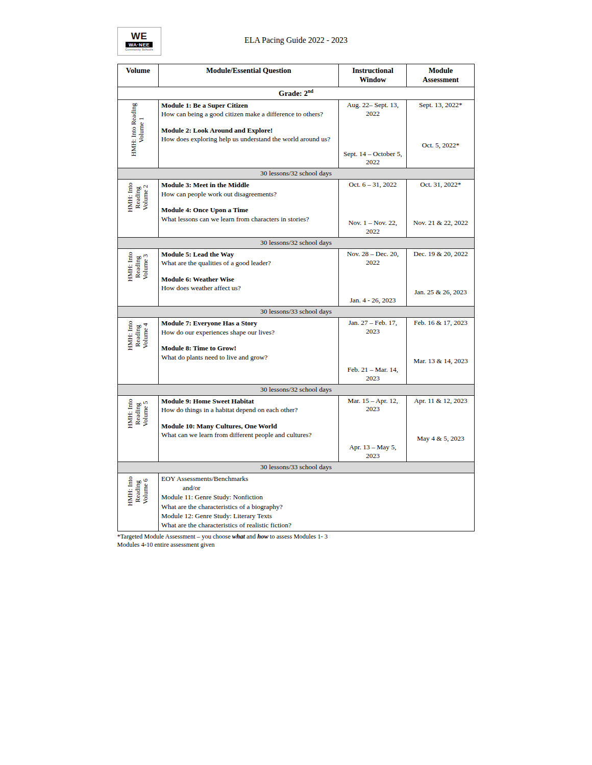WE WA·NEE Community Schools
ELA Pacing Guide 2022 - 2023
| Grade: 2 nd |
| Volume | Module/Essential Question | Instructional Window | Module Assessment |
| HMH: Into Reading Volume 1 | Module 1: Be a Super Citizen How can being a good citizen make a difference to others? Module 2: Look Around and Explore! How does exploring help us understand the world around us? | Aug. 22– Sept. 13, 2022 Sept. 14 – October 5, 2022 | Sept. 13, 2022* Oct. 5, 2022* |
| 30 lessons/32 school days |
| HMH: Into Reading Volume 2 | Module 3: Meet in the Middle How can people work out disagreements? Module 4: Once Upon a Time What lessons can we learn from characters in stories? | Oct. 6 – 31, 2022 Nov. 1 – Nov. 22, 2022 | Oct. 31, 2022* Nov. 21 & 22, 2022 |
| 30 lessons/32 school days |
| HMH: Into Reading Volume 3 | Module 5: Lead the Way What are the qualities of a good leader? Module 6: Weather Wise How does weather affect us? | Nov. 28 – Dec. 20, 2022 Jan. 4 - 26, 2023 | Dec. 19 & 20, 2022 Jan. 25 & 26, 2023 |
| 30 lessons/33 school days |
| HMH: Into Reading Volume 4 | Module 7: Everyone Has a Story How do our experiences shape our lives? Module 8: Time to Grow! What do plants need to live and grow? | Jan. 27 – Feb. 17, 2023 Feb. 21 – Mar. 14, 2023 | Feb. 16 & 17, 2023 Mar. 13 & 14, 2023 |
| 30 lessons/32 school days |
| HMH: Into Reading Volume 5 | Module 9: Home Sweet Habitat How do things in a habitat depend on each other? Module 10: Many Cultures, One World What can we learn from different people and cultures? | Mar. 15 – Apr. 12, 2023 Apr. 13 – May 5, 2023 | Apr. 11 & 12, 2023 May 4 & 5, 2023 |
| 30 lessons/33 school days |
| HMH: Into Reading Volume 6 | EOY Assessments/Benchmarks and/or Module 11: Genre Study: Nonfiction What are the characteristics of a biography? Module 12: Genre Study: Literary Texts What are the characteristics of realistic fiction? |
*Targeted Module Assessment – you choose what and how to assess Modules 1- 3
Modules 4-10 entire assessment given